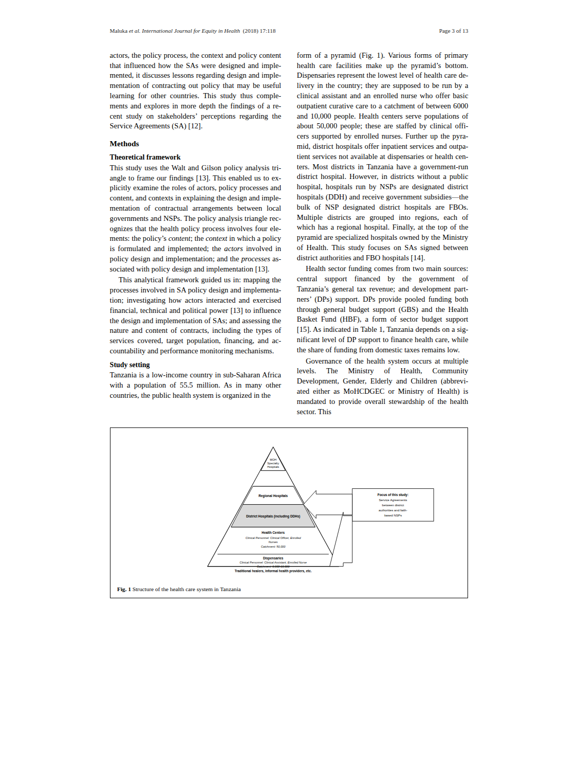Maluka et al. International Journal for Equity in Health (2018) 17:118
Page 3 of 13
actors, the policy process, the context and policy content that influenced how the SAs were designed and implemented, it discusses lessons regarding design and implementation of contracting out policy that may be useful learning for other countries. This study thus complements and explores in more depth the findings of a recent study on stakeholders’ perceptions regarding the Service Agreements (SA) [12].
Methods
Theoretical framework
This study uses the Walt and Gilson policy analysis triangle to frame our findings [13]. This enabled us to explicitly examine the roles of actors, policy processes and content, and contexts in explaining the design and implementation of contractual arrangements between local governments and NSPs. The policy analysis triangle recognizes that the health policy process involves four elements: the policy’s content; the context in which a policy is formulated and implemented; the actors involved in policy design and implementation; and the processes associated with policy design and implementation [13].
This analytical framework guided us in: mapping the processes involved in SA policy design and implementation; investigating how actors interacted and exercised financial, technical and political power [13] to influence the design and implementation of SAs; and assessing the nature and content of contracts, including the types of services covered, target population, financing, and accountability and performance monitoring mechanisms.
Study setting
Tanzania is a low-income country in sub-Saharan Africa with a population of 55.5 million. As in many other countries, the public health system is organized in the
form of a pyramid (Fig. 1). Various forms of primary health care facilities make up the pyramid’s bottom. Dispensaries represent the lowest level of health care delivery in the country; they are supposed to be run by a clinical assistant and an enrolled nurse who offer basic outpatient curative care to a catchment of between 6000 and 10,000 people. Health centers serve populations of about 50,000 people; these are staffed by clinical officers supported by enrolled nurses. Further up the pyramid, district hospitals offer inpatient services and outpatient services not available at dispensaries or health centers. Most districts in Tanzania have a government-run district hospital. However, in districts without a public hospital, hospitals run by NSPs are designated district hospitals (DDH) and receive government subsidies—the bulk of NSP designated district hospitals are FBOs. Multiple districts are grouped into regions, each of which has a regional hospital. Finally, at the top of the pyramid are specialized hospitals owned by the Ministry of Health. This study focuses on SAs signed between district authorities and FBO hospitals [14].
Health sector funding comes from two main sources: central support financed by the government of Tanzania’s general tax revenue; and development partners’ (DPs) support. DPs provide pooled funding both through general budget support (GBS) and the Health Basket Fund (HBF), a form of sector budget support [15]. As indicated in Table 1, Tanzania depends on a significant level of DP support to finance health care, while the share of funding from domestic taxes remains low.
Governance of the health system occurs at multiple levels. The Ministry of Health, Community Development, Gender, Elderly and Children (abbreviated either as MoHCDGEC or Ministry of Health) is mandated to provide overall stewardship of the health sector. This
MOH Specialty Hospitals Regional Hospitals District Hospitals (including DDHs) Health Centers Clinical Personnel: Clinical Officer, Enrolled Nurses Catchment: 50,000 Dispensaries Clinical Personnel: Clinical Assistant, Enrolled Nurse Catchment: 6,000-10,000 Traditional healers, informal health providers, etc. Focus of this study: Service Agreements between district authorities and faith- based NSPs
Fig. 1 Structure of the health care system in Tanzania